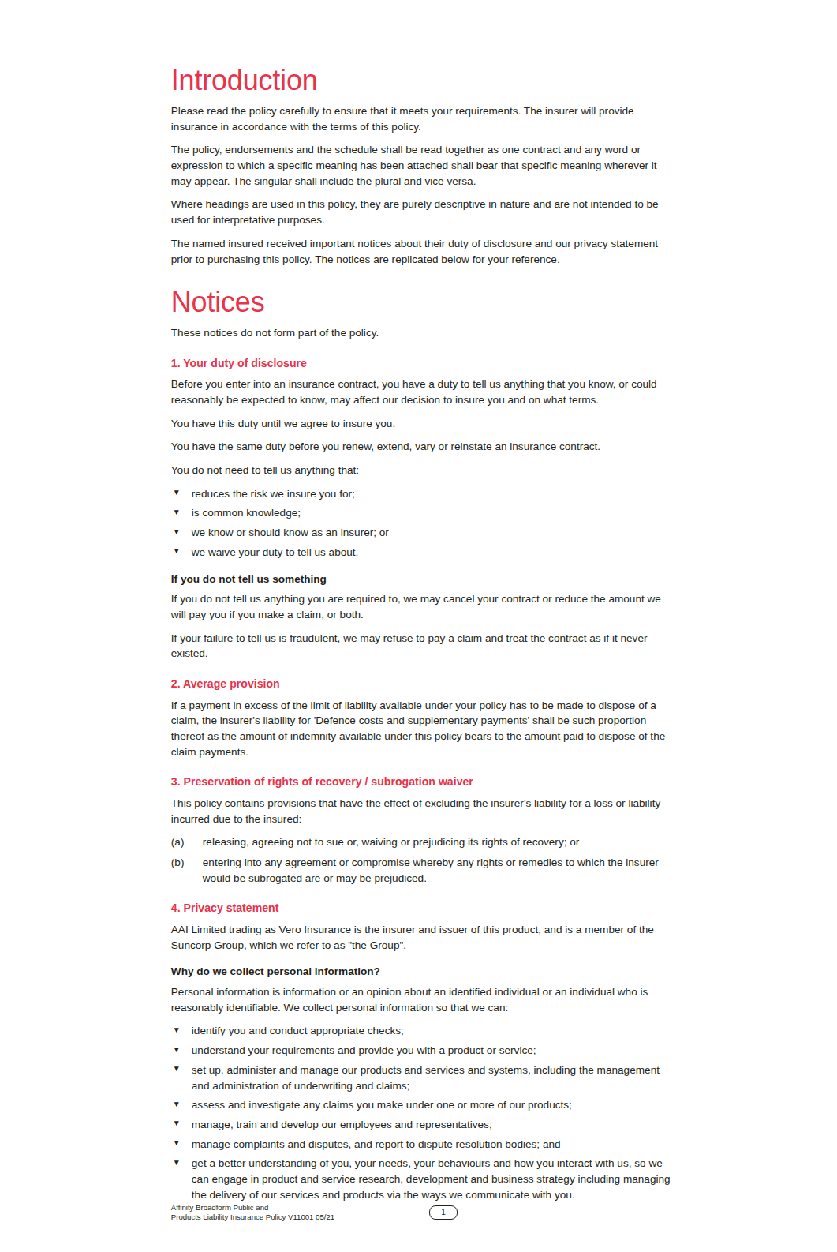Introduction
Please read the policy carefully to ensure that it meets your requirements. The insurer will provide insurance in accordance with the terms of this policy.
The policy, endorsements and the schedule shall be read together as one contract and any word or expression to which a specific meaning has been attached shall bear that specific meaning wherever it may appear. The singular shall include the plural and vice versa.
Where headings are used in this policy, they are purely descriptive in nature and are not intended to be used for interpretative purposes.
The named insured received important notices about their duty of disclosure and our privacy statement prior to purchasing this policy. The notices are replicated below for your reference.
Notices
These notices do not form part of the policy.
1. Your duty of disclosure
Before you enter into an insurance contract, you have a duty to tell us anything that you know, or could reasonably be expected to know, may affect our decision to insure you and on what terms.
You have this duty until we agree to insure you.
You have the same duty before you renew, extend, vary or reinstate an insurance contract.
You do not need to tell us anything that:
reduces the risk we insure you for;
is common knowledge;
we know or should know as an insurer; or
we waive your duty to tell us about.
If you do not tell us something
If you do not tell us anything you are required to, we may cancel your contract or reduce the amount we will pay you if you make a claim, or both.
If your failure to tell us is fraudulent, we may refuse to pay a claim and treat the contract as if it never existed.
2. Average provision
If a payment in excess of the limit of liability available under your policy has to be made to dispose of a claim, the insurer's liability for 'Defence costs and supplementary payments' shall be such proportion thereof as the amount of indemnity available under this policy bears to the amount paid to dispose of the claim payments.
3. Preservation of rights of recovery / subrogation waiver
This policy contains provisions that have the effect of excluding the insurer's liability for a loss or liability incurred due to the insured:
releasing, agreeing not to sue or, waiving or prejudicing its rights of recovery; or
entering into any agreement or compromise whereby any rights or remedies to which the insurer would be subrogated are or may be prejudiced.
4. Privacy statement
AAI Limited trading as Vero Insurance is the insurer and issuer of this product, and is a member of the Suncorp Group, which we refer to as "the Group".
Why do we collect personal information?
Personal information is information or an opinion about an identified individual or an individual who is reasonably identifiable. We collect personal information so that we can:
identify you and conduct appropriate checks;
understand your requirements and provide you with a product or service;
set up, administer and manage our products and services and systems, including the management and administration of underwriting and claims;
assess and investigate any claims you make under one or more of our products;
manage, train and develop our employees and representatives;
manage complaints and disputes, and report to dispute resolution bodies; and
get a better understanding of you, your needs, your behaviours and how you interact with us, so we can engage in product and service research, development and business strategy including managing the delivery of our services and products via the ways we communicate with you.
Affinity Broadform Public and
Products Liability Insurance Policy V11001 05/211